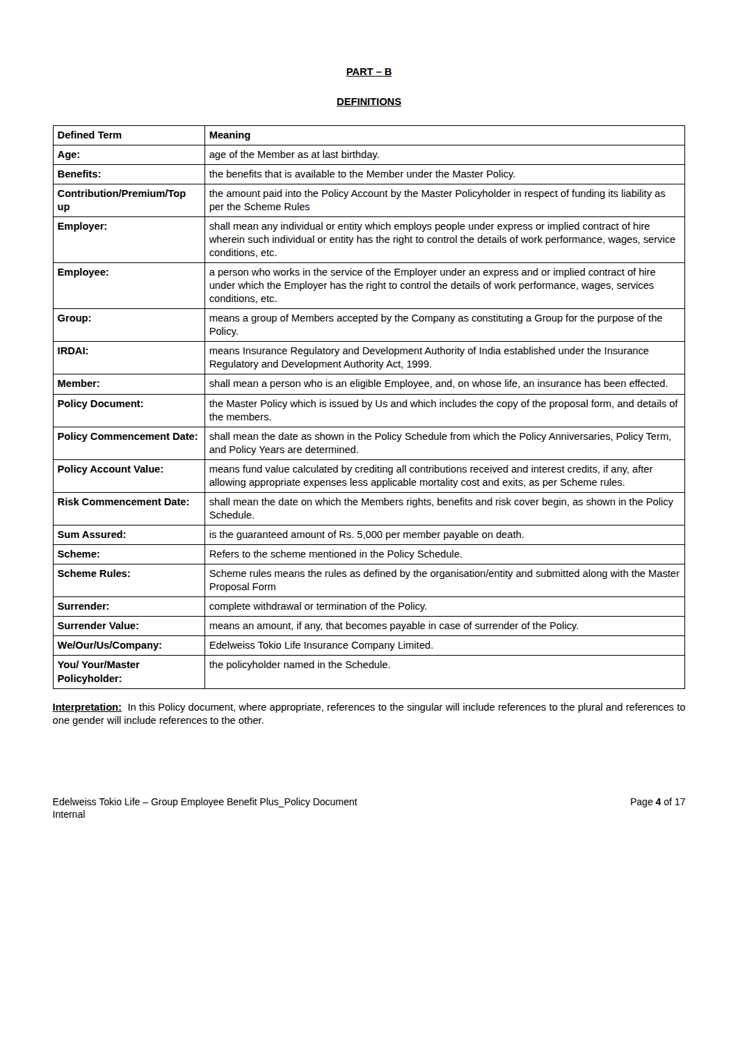PART – B
DEFINITIONS
| Defined Term | Meaning |
| --- | --- |
| Age: | age of the Member as at last birthday. |
| Benefits: | the benefits that is available to the Member under the Master Policy. |
| Contribution/Premium/Top up | the amount paid into the Policy Account by the Master Policyholder in respect of funding its liability as per the Scheme Rules |
| Employer: | shall mean any individual or entity which employs people under express or implied contract of hire wherein such individual or entity has the right to control the details of work performance, wages, service conditions, etc. |
| Employee: | a person who works in the service of the Employer under an express and or implied contract of hire under which the Employer has the right to control the details of work performance, wages, services conditions, etc. |
| Group: | means a group of Members accepted by the Company as constituting a Group for the purpose of the Policy. |
| IRDAI: | means Insurance Regulatory and Development Authority of India established under the Insurance Regulatory and Development Authority Act, 1999. |
| Member: | shall mean a person who is an eligible Employee, and, on whose life, an insurance has been effected. |
| Policy Document: | the Master Policy which is issued by Us and which includes the copy of the proposal form, and details of the members. |
| Policy Commencement Date: | shall mean the date as shown in the Policy Schedule from which the Policy Anniversaries, Policy Term, and Policy Years are determined. |
| Policy Account Value: | means fund value calculated by crediting all contributions received and interest credits, if any, after allowing appropriate expenses less applicable mortality cost and exits, as per Scheme rules. |
| Risk Commencement Date: | shall mean the date on which the Members rights, benefits and risk cover begin, as shown in the Policy Schedule. |
| Sum Assured: | is the guaranteed amount of Rs. 5,000 per member payable on death. |
| Scheme: | Refers to the scheme mentioned in the Policy Schedule. |
| Scheme Rules: | Scheme rules means the rules as defined by the organisation/entity and submitted along with the Master Proposal Form |
| Surrender: | complete withdrawal or termination of the Policy. |
| Surrender Value: | means an amount, if any, that becomes payable in case of surrender of the Policy. |
| We/Our/Us/Company: | Edelweiss Tokio Life Insurance Company Limited. |
| You/ Your/Master Policyholder: | the policyholder named in the Schedule. |
Interpretation: In this Policy document, where appropriate, references to the singular will include references to the plural and references to one gender will include references to the other.
Edelweiss Tokio Life – Group Employee Benefit Plus_Policy Document
Page 4 of 17
Internal